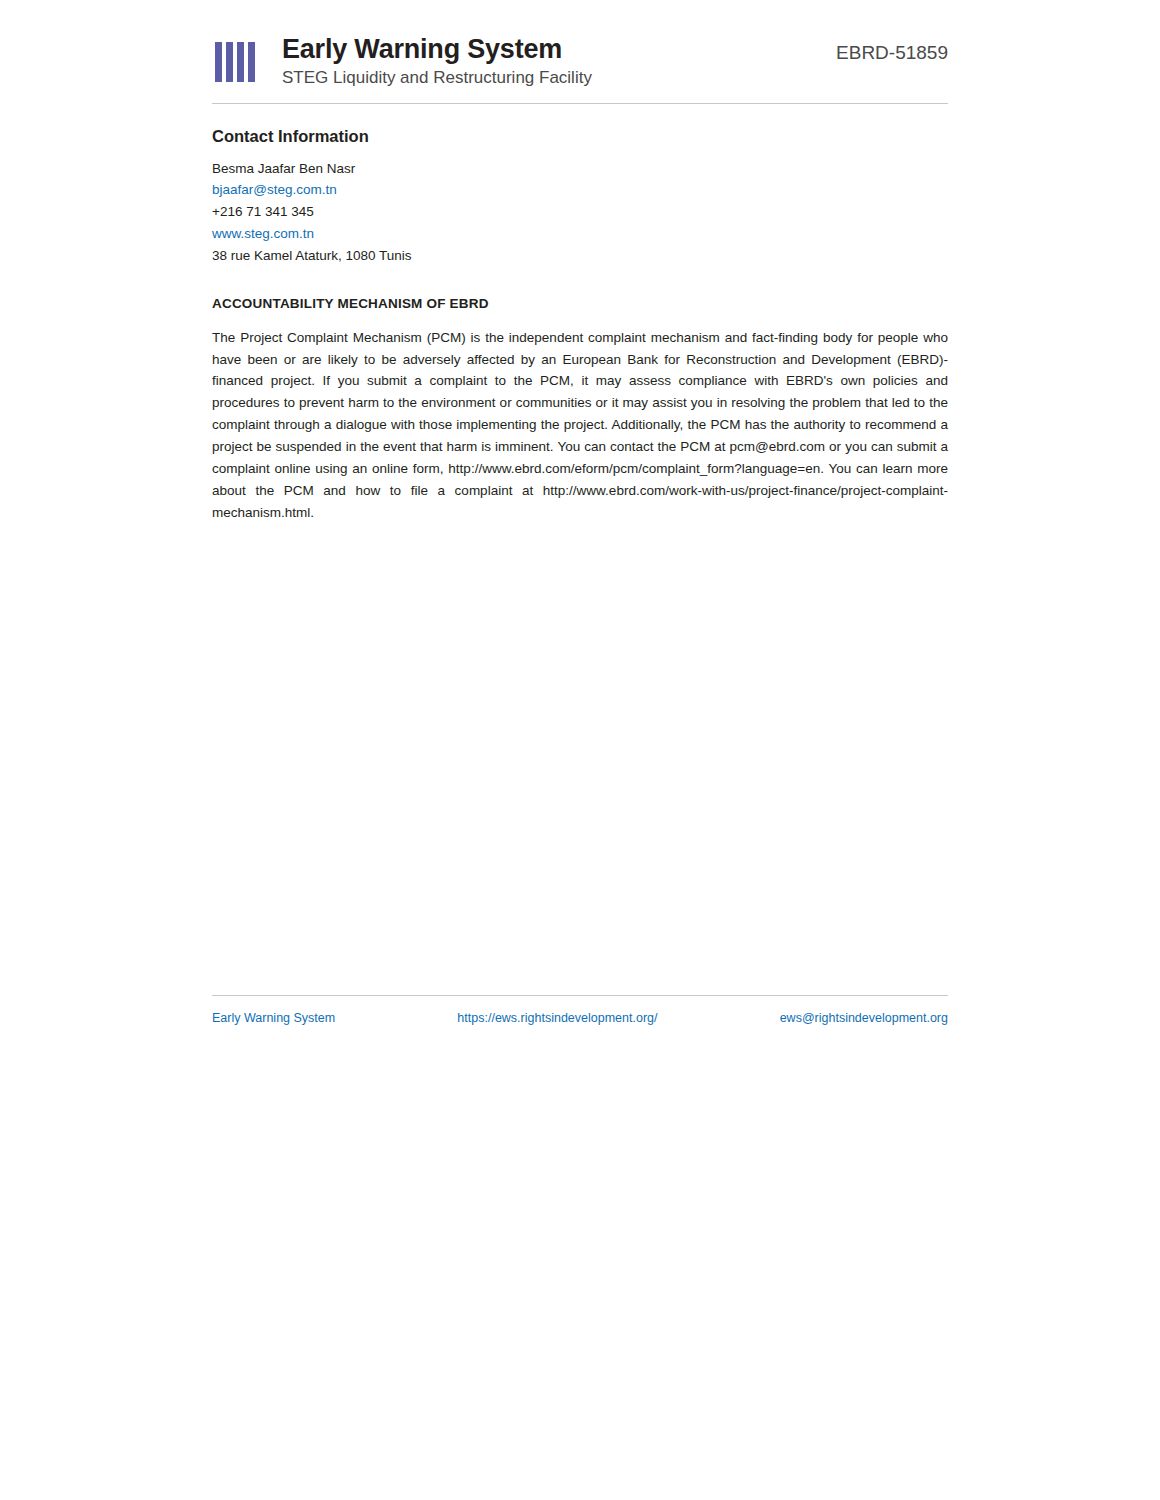Early Warning System
STEG Liquidity and Restructuring Facility
EBRD-51859
Contact Information
Besma Jaafar Ben Nasr
bjaafar@steg.com.tn
+216 71 341 345
www.steg.com.tn
38 rue Kamel Ataturk, 1080 Tunis
Accountability Mechanism of EBRD
The Project Complaint Mechanism (PCM) is the independent complaint mechanism and fact-finding body for people who have been or are likely to be adversely affected by an European Bank for Reconstruction and Development (EBRD)-financed project. If you submit a complaint to the PCM, it may assess compliance with EBRD's own policies and procedures to prevent harm to the environment or communities or it may assist you in resolving the problem that led to the complaint through a dialogue with those implementing the project. Additionally, the PCM has the authority to recommend a project be suspended in the event that harm is imminent. You can contact the PCM at pcm@ebrd.com or you can submit a complaint online using an online form, http://www.ebrd.com/eform/pcm/complaint_form?language=en. You can learn more about the PCM and how to file a complaint at http://www.ebrd.com/work-with-us/project-finance/project-complaint-mechanism.html.
Early Warning System
https://ews.rightsindevelopment.org/
ews@rightsindevelopment.org